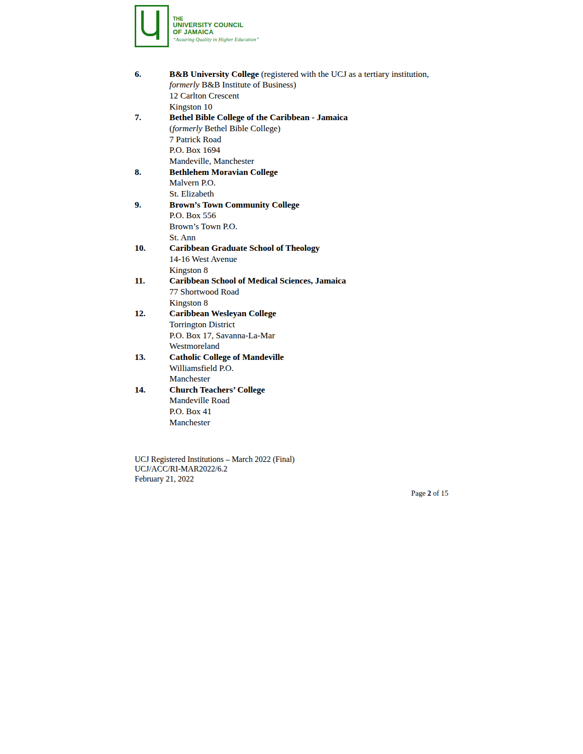THE
UNIVERSITY COUNCIL
OF JAMAICA
“Assuring Quality in Higher Education”
| 6. | B&B University College (registered with the UCJ as a tertiary institution, formerly B&B Institute of Business) 12 Carlton Crescent Kingston 10 |
| 7. | Bethel Bible College of the Caribbean - Jamaica ( formerly Bethel Bible College) 7 Patrick Road P.O. Box 1694 Mandeville, Manchester |
| 8. | Bethlehem Moravian College Malvern P.O. St. Elizabeth |
| 9. | Brown’s Town Community College P.O. Box 556 Brown’s Town P.O. St. Ann |
| 10. | Caribbean Graduate School of Theology 14-16 West Avenue Kingston 8 |
| 11. | Caribbean School of Medical Sciences, Jamaica 77 Shortwood Road Kingston 8 |
| 12. | Caribbean Wesleyan College Torrington District P.O. Box 17, Savanna-La-Mar Westmoreland |
| 13. | Catholic College of Mandeville Williamsfield P.O. Manchester |
| 14. | Church Teachers’ College Mandeville Road P.O. Box 41 Manchester |
UCJ Registered Institutions – March 2022 (Final)
UCJ/ACC/RI-MAR2022/6.2
February 21, 2022
Page 2 of 15